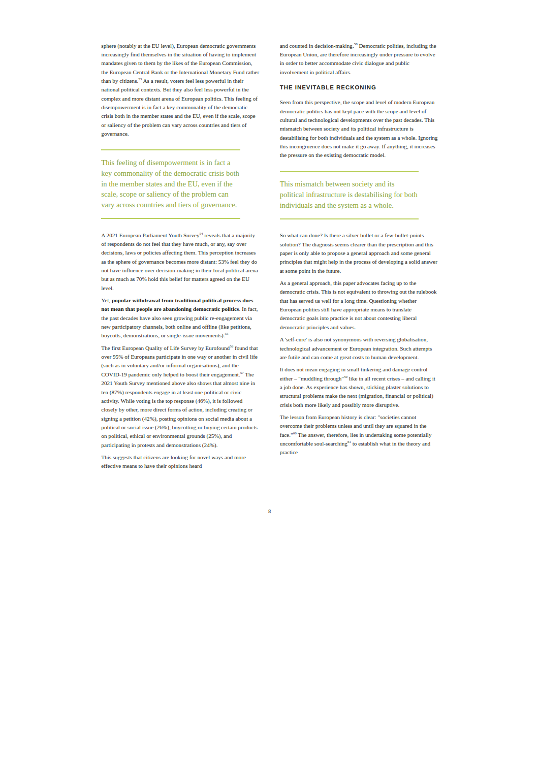sphere (notably at the EU level), European democratic governments increasingly find themselves in the situation of having to implement mandates given to them by the likes of the European Commission, the European Central Bank or the International Monetary Fund rather than by citizens.53 As a result, voters feel less powerful in their national political contexts. But they also feel less powerful in the complex and more distant arena of European politics. This feeling of disempowerment is in fact a key commonality of the democratic crisis both in the member states and the EU, even if the scale, scope or saliency of the problem can vary across countries and tiers of governance.
This feeling of disempowerment is in fact a key commonality of the democratic crisis both in the member states and the EU, even if the scale, scope or saliency of the problem can vary across countries and tiers of governance.
A 2021 European Parliament Youth Survey54 reveals that a majority of respondents do not feel that they have much, or any, say over decisions, laws or policies affecting them. This perception increases as the sphere of governance becomes more distant: 53% feel they do not have influence over decision-making in their local political arena but as much as 70% hold this belief for matters agreed on the EU level.
Yet, popular withdrawal from traditional political process does not mean that people are abandoning democratic politics. In fact, the past decades have also seen growing public re-engagement via new participatory channels, both online and offline (like petitions, boycotts, demonstrations, or single-issue movements).55
The first European Quality of Life Survey by Eurofound56 found that over 95% of Europeans participate in one way or another in civil life (such as in voluntary and/or informal organisations), and the COVID-19 pandemic only helped to boost their engagement.57 The 2021 Youth Survey mentioned above also shows that almost nine in ten (87%) respondents engage in at least one political or civic activity. While voting is the top response (46%), it is followed closely by other, more direct forms of action, including creating or signing a petition (42%), posting opinions on social media about a political or social issue (26%), boycotting or buying certain products on political, ethical or environmental grounds (25%), and participating in protests and demonstrations (24%).
This suggests that citizens are looking for novel ways and more effective means to have their opinions heard
and counted in decision-making.58 Democratic polities, including the European Union, are therefore increasingly under pressure to evolve in order to better accommodate civic dialogue and public involvement in political affairs.
The inevitable reckoning
Seen from this perspective, the scope and level of modern European democratic politics has not kept pace with the scope and level of cultural and technological developments over the past decades. This mismatch between society and its political infrastructure is destabilising for both individuals and the system as a whole. Ignoring this incongruence does not make it go away. If anything, it increases the pressure on the existing democratic model.
This mismatch between society and its political infrastructure is destabilising for both individuals and the system as a whole.
So what can done? Is there a silver bullet or a few-bullet-points solution? The diagnosis seems clearer than the prescription and this paper is only able to propose a general approach and some general principles that might help in the process of developing a solid answer at some point in the future.
As a general approach, this paper advocates facing up to the democratic crisis. This is not equivalent to throwing out the rulebook that has served us well for a long time. Questioning whether European polities still have appropriate means to translate democratic goals into practice is not about contesting liberal democratic principles and values.
A 'self-cure' is also not synonymous with reversing globalisation, technological advancement or European integration. Such attempts are futile and can come at great costs to human development.
It does not mean engaging in small tinkering and damage control either – "muddling through"59 like in all recent crises – and calling it a job done. As experience has shown, sticking plaster solutions to structural problems make the next (migration, financial or political) crisis both more likely and possibly more disruptive.
The lesson from European history is clear: "societies cannot overcome their problems unless and until they are squared in the face."60 The answer, therefore, lies in undertaking some potentially uncomfortable soul-searching61 to establish what in the theory and practice
8